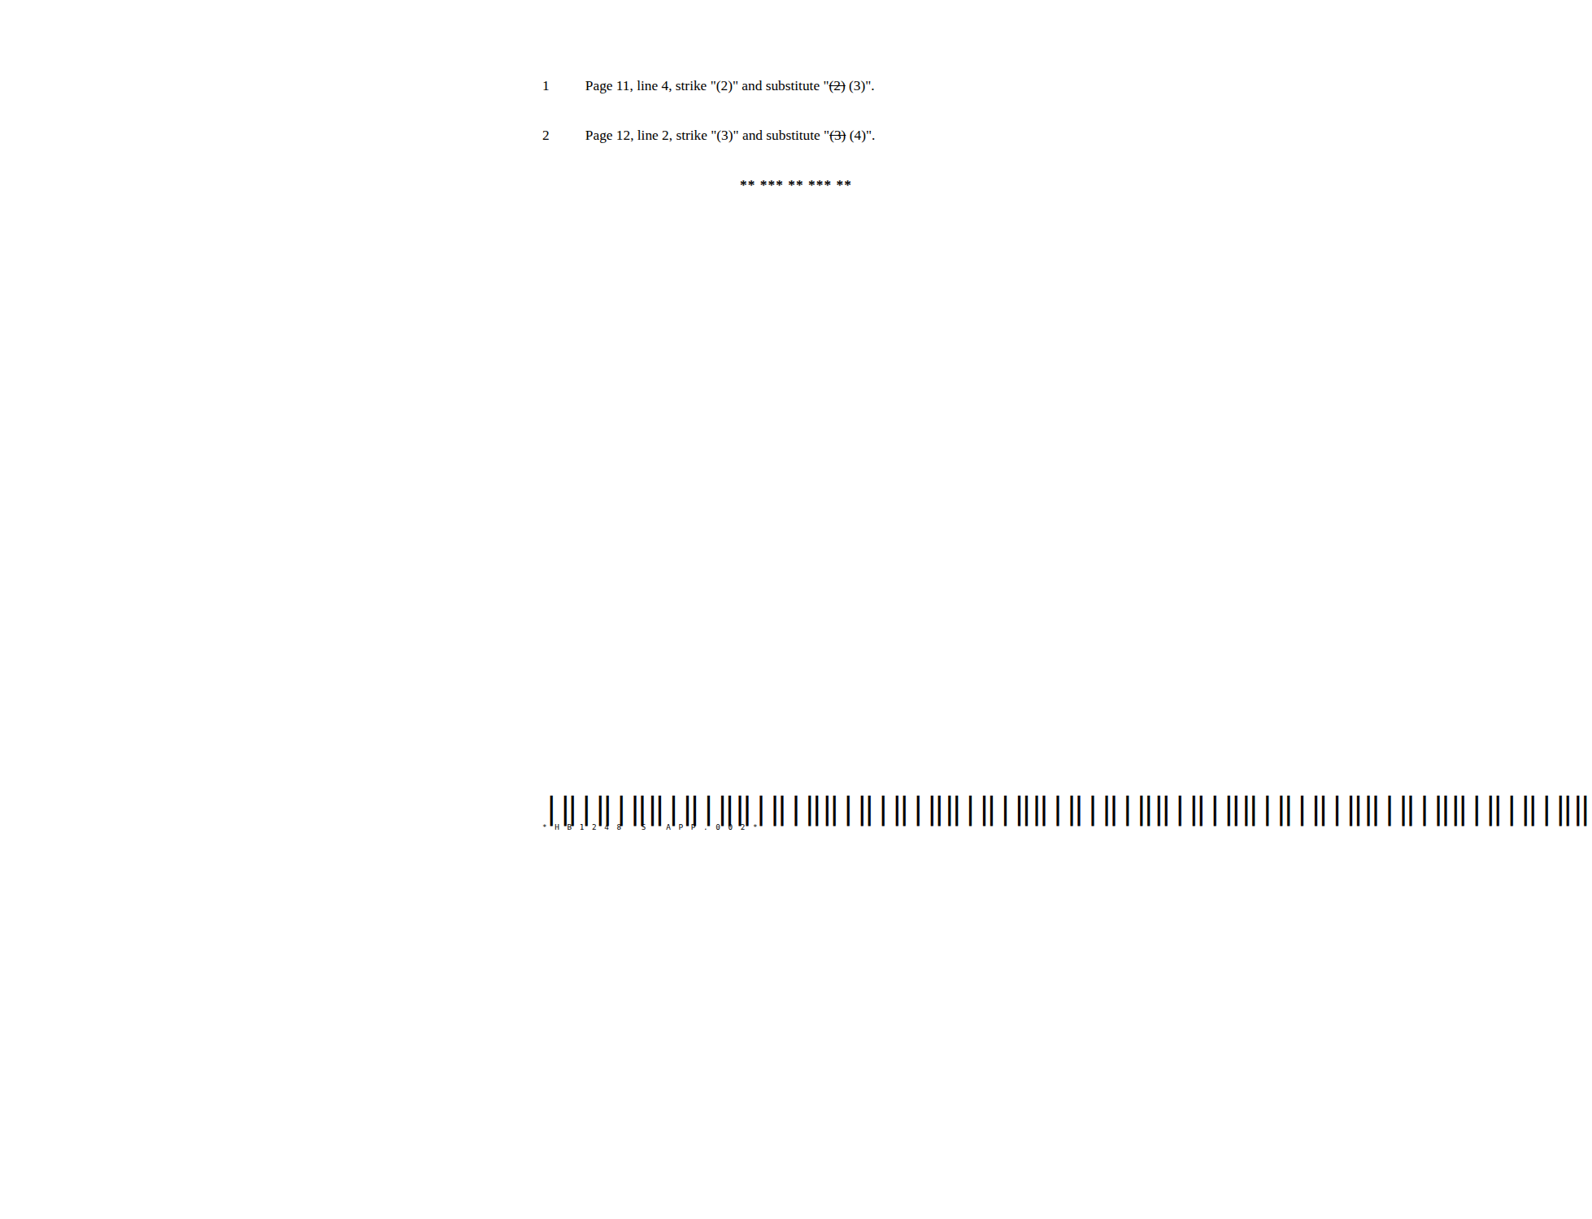Page 11, line 4, strike "(2)" and substitute "(2) (3)".
Page 12, line 2, strike "(3)" and substitute "(3) (4)".
** *** ** *** **
|‖|‖|‖‖|‖|‖‖|‖|‖‖|‖|‖|‖‖|‖|‖‖|‖|‖|‖‖|‖|‖‖|‖|‖|‖‖|‖|‖‖|‖|‖|‖‖|‖| * H B 1 2 4 8 S A P P . 0 0 2 *
-3-